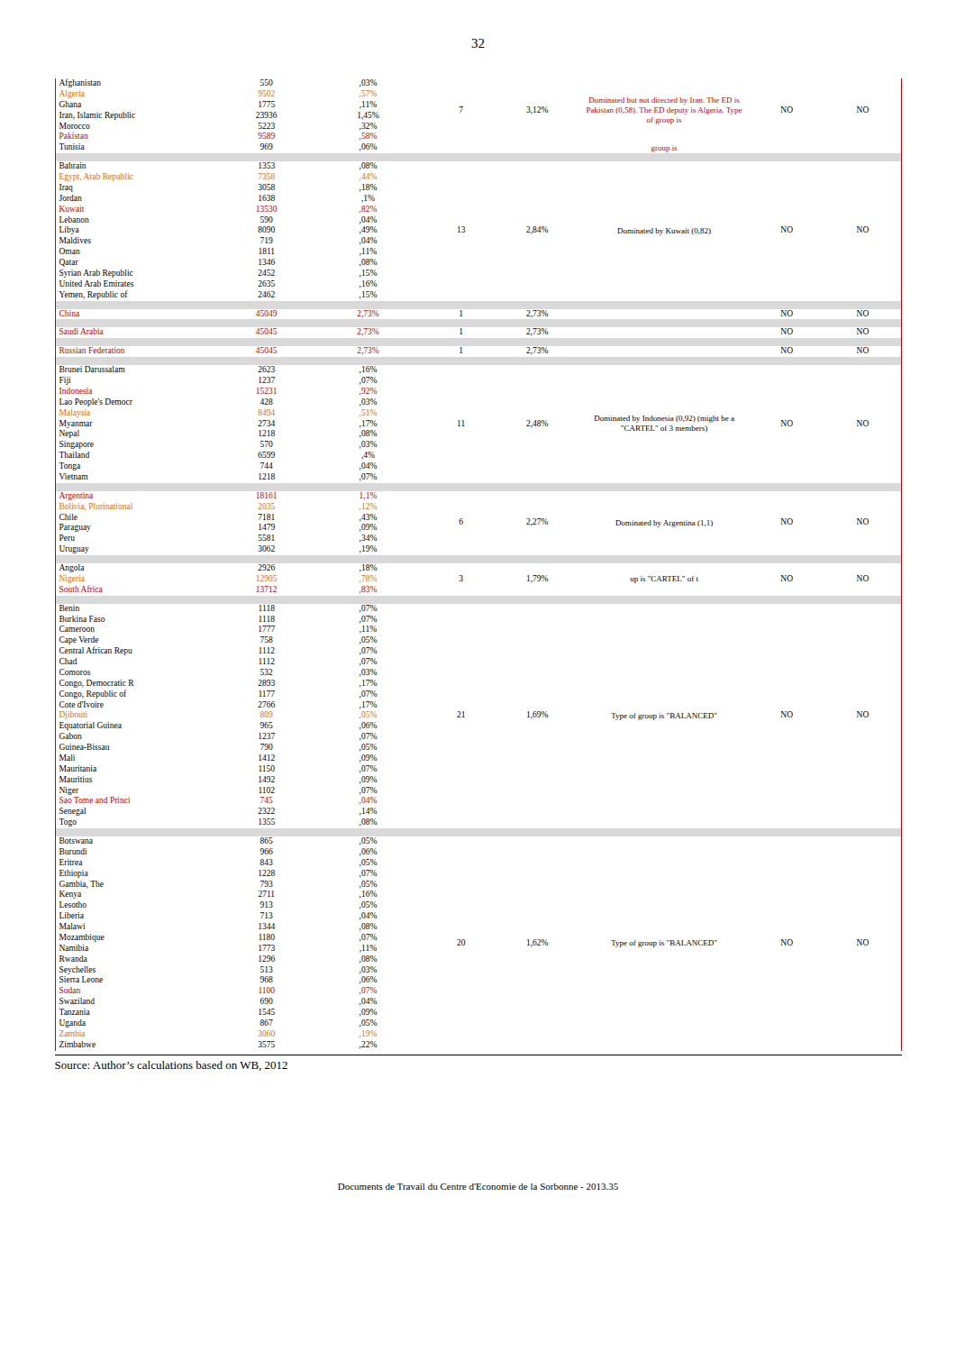32
| Afghanistan | 550 | ,03% | 7 | 3,12% | Dominated but not directed by Iran. The ED is Pakistan (0,58). The ED deputy is Algeria. Type of group is | NO | NO |
| Algeria | 9502 | ,57% |
| Ghana | 1775 | ,11% |
| Iran, Islamic Republic | 23936 | 1,45% |
| Morocco | 5223 | ,32% |
| Pakistan | 9589 | ,58% |
| Tunisia | 969 | ,06% | | | group is | | |
| Bahrain | 1353 | ,08% | 13 | 2,84% | Dominated by Kuwait (0,82) | NO | NO |
| Egypt, Arab Republic | 7358 | ,44% |
| Iraq | 3058 | ,18% |
| Jordan | 1638 | ,1% |
| Kuwait | 13530 | ,82% |
| Lebanon | 590 | ,04% |
| Libya | 8090 | ,49% |
| Maldives | 719 | ,04% |
| Oman | 1811 | ,11% |
| Qatar | 1346 | ,08% |
| Syrian Arab Republic | 2452 | ,15% |
| United Arab Emirates | 2635 | ,16% |
| Yemen, Republic of | 2462 | ,15% |
| China | 45049 | 2,73% | 1 | 2,73% | | NO | NO |
| Saudi Arabia | 45045 | 2,73% | 1 | 2,73% | | NO | NO |
| Russian Federation | 45045 | 2,73% | 1 | 2,73% | | NO | NO |
| Brunei Darussalam | 2623 | ,16% | 11 | 2,48% | Dominated by Indonesia (0,92) (might be a "CARTEL" of 3 members) | NO | NO |
| Fiji | 1237 | ,07% |
| Indonesia | 15231 | ,92% |
| Lao People's Democr | 428 | ,03% |
| Malaysia | 8494 | ,51% |
| Myanmar | 2734 | ,17% |
| Nepal | 1218 | ,08% |
| Singapore | 570 | ,03% |
| Thailand | 6599 | ,4% |
| Tonga | 744 | ,04% |
| Vietnam | 1218 | ,07% |
| Argentina | 18161 | 1,1% | 6 | 2,27% | Dominated by Argentina (1,1) | NO | NO |
| Bolivia, Plurinational | 2035 | ,12% |
| Chile | 7181 | ,43% |
| Paraguay | 1479 | ,09% |
| Peru | 5581 | ,34% |
| Uruguay | 3062 | ,19% |
| Angola | 2926 | ,18% | 3 | 1,79% | up is "CARTEL" of t | NO | NO |
| Nigeria | 12905 | ,78% |
| South Africa | 13712 | ,83% |
| Benin | 1118 | ,07% | 21 | 1,69% | Type of group is "BALANCED" | NO | NO |
| Burkina Faso | 1118 | ,07% |
| Cameroon | 1777 | ,11% |
| Cape Verde | 758 | ,05% |
| Central African Repu | 1112 | ,07% |
| Chad | 1112 | ,07% |
| Comoros | 532 | ,03% |
| Congo, Democratic R | 2893 | ,17% |
| Congo, Republic of | 1177 | ,07% |
| Cote d'Ivoire | 2766 | ,17% |
| Djibouti | 809 | ,05% |
| Equatorial Guinea | 965 | ,06% |
| Gabon | 1237 | ,07% |
| Guinea-Bissau | 790 | ,05% |
| Mali | 1412 | ,09% |
| Mauritania | 1150 | ,07% |
| Mauritius | 1492 | ,09% |
| Niger | 1102 | ,07% |
| Sao Tome and Princi | 745 | ,04% |
| Senegal | 2322 | ,14% |
| Togo | 1355 | ,08% |
| Botswana | 865 | ,05% | 20 | 1,62% | Type of group is "BALANCED" | NO | NO |
| Burundi | 966 | ,06% |
| Eritrea | 843 | ,05% |
| Ethiopia | 1228 | ,07% |
| Gambia, The | 793 | ,05% |
| Kenya | 2711 | ,16% |
| Lesotho | 913 | ,05% |
| Liberia | 713 | ,04% |
| Malawi | 1344 | ,08% |
| Mozambique | 1180 | ,07% |
| Namibia | 1773 | ,11% |
| Rwanda | 1296 | ,08% |
| Seychelles | 513 | ,03% |
| Sierra Leone | 968 | ,06% |
| Sudan | 1100 | ,07% |
| Swaziland | 690 | ,04% |
| Tanzania | 1545 | ,09% |
| Uganda | 867 | ,05% |
| Zambia | 3060 | ,19% |
| Zimbabwe | 3575 | ,22% |
Source: Author’s calculations based on WB, 2012
Documents de Travail du Centre d'Economie de la Sorbonne - 2013.35